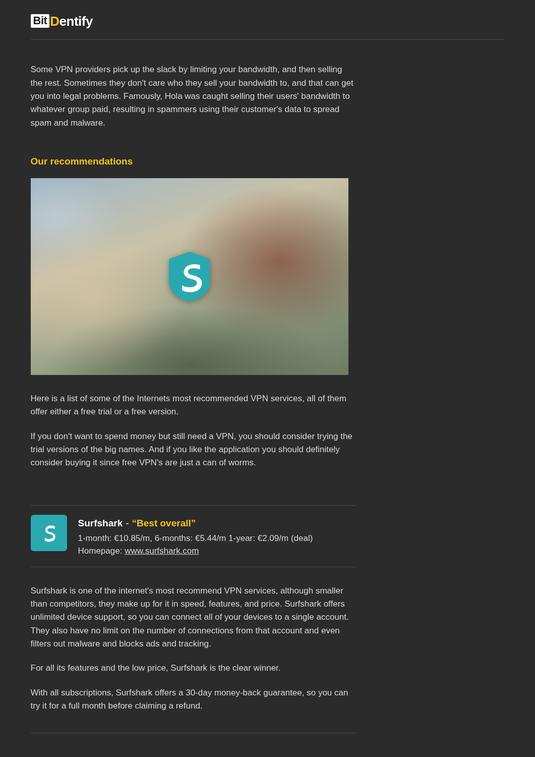Bit Dentify
Some VPN providers pick up the slack by limiting your bandwidth, and then selling the rest. Sometimes they don't care who they sell your bandwidth to, and that can get you into legal problems. Famously, Hola was caught selling their users' bandwidth to whatever group paid, resulting in spammers using their customer's data to spread spam and malware.
Our recommendations
Here is a list of some of the Internets most recommended VPN services, all of them offer either a free trial or a free version.
If you don't want to spend money but still need a VPN, you should consider trying the trial versions of the big names. And if you like the application you should definitely consider buying it since free VPN's are just a can of worms.
Surfshark-“Best overall”
1-month: €10.85/m, 6-months: €5.44/m 1-year: €2.09/m (deal)
Homepage: www.surfshark.com
Surfshark is one of the internet's most recommend VPN services, although smaller than competitors, they make up for it in speed, features, and price. Surfshark offers unlimited device support, so you can connect all of your devices to a single account. They also have no limit on the number of connections from that account and even filters out malware and blocks ads and tracking.
For all its features and the low price, Surfshark is the clear winner.
With all subscriptions, Surfshark offers a 30-day money-back guarantee, so you can try it for a full month before claiming a refund.